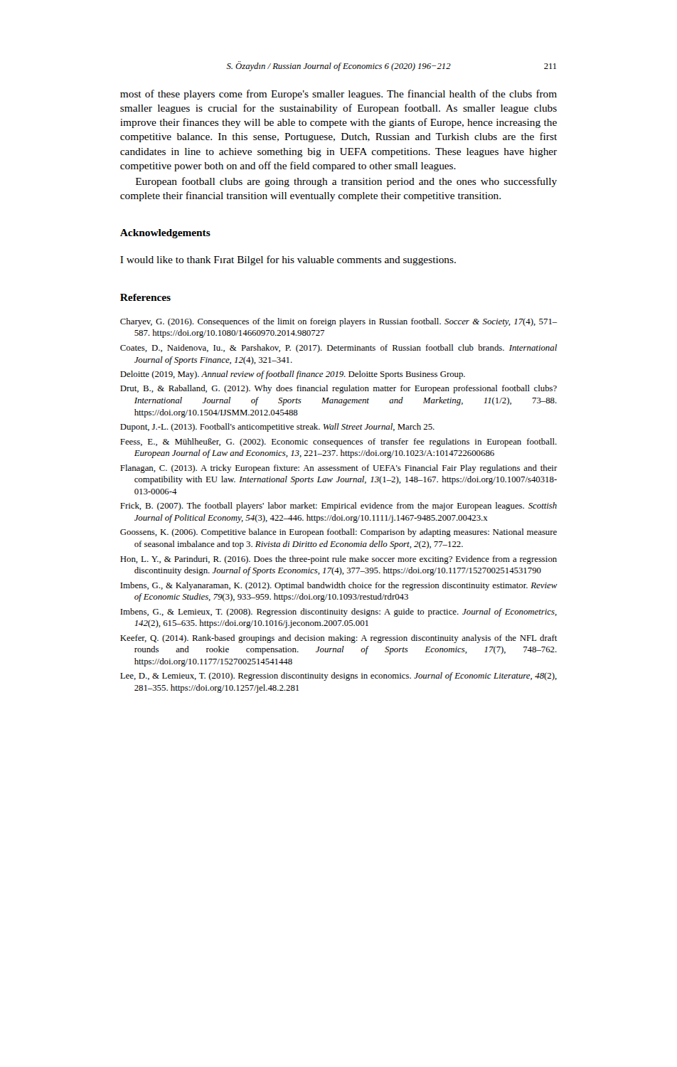S. Özaydın / Russian Journal of Economics 6 (2020) 196−212 211
most of these players come from Europe's smaller leagues. The financial health of the clubs from smaller leagues is crucial for the sustainability of European football. As smaller league clubs improve their finances they will be able to compete with the giants of Europe, hence increasing the competitive balance. In this sense, Portuguese, Dutch, Russian and Turkish clubs are the first candidates in line to achieve something big in UEFA competitions. These leagues have higher competitive power both on and off the field compared to other small leagues.
European football clubs are going through a transition period and the ones who successfully complete their financial transition will eventually complete their competitive transition.
Acknowledgements
I would like to thank Fırat Bilgel for his valuable comments and suggestions.
References
Charyev, G. (2016). Consequences of the limit on foreign players in Russian football. Soccer & Society, 17(4), 571–587. https://doi.org/10.1080/14660970.2014.980727
Coates, D., Naidenova, Iu., & Parshakov, P. (2017). Determinants of Russian football club brands. International Journal of Sports Finance, 12(4), 321–341.
Deloitte (2019, May). Annual review of football finance 2019. Deloitte Sports Business Group.
Drut, B., & Raballand, G. (2012). Why does financial regulation matter for European professional football clubs? International Journal of Sports Management and Marketing, 11(1/2), 73–88. https://doi.org/10.1504/IJSMM.2012.045488
Dupont, J.-L. (2013). Football's anticompetitive streak. Wall Street Journal, March 25.
Feess, E., & Mühlheußer, G. (2002). Economic consequences of transfer fee regulations in European football. European Journal of Law and Economics, 13, 221–237. https://doi.org/10.1023/A:1014722600686
Flanagan, C. (2013). A tricky European fixture: An assessment of UEFA's Financial Fair Play regulations and their compatibility with EU law. International Sports Law Journal, 13(1–2), 148–167. https://doi.org/10.1007/s40318-013-0006-4
Frick, B. (2007). The football players' labor market: Empirical evidence from the major European leagues. Scottish Journal of Political Economy, 54(3), 422–446. https://doi.org/10.1111/j.1467-9485.2007.00423.x
Goossens, K. (2006). Competitive balance in European football: Comparison by adapting measures: National measure of seasonal imbalance and top 3. Rivista di Diritto ed Economia dello Sport, 2(2), 77–122.
Hon, L. Y., & Parinduri, R. (2016). Does the three-point rule make soccer more exciting? Evidence from a regression discontinuity design. Journal of Sports Economics, 17(4), 377–395. https://doi.org/10.1177/1527002514531790
Imbens, G., & Kalyanaraman, K. (2012). Optimal bandwidth choice for the regression discontinuity estimator. Review of Economic Studies, 79(3), 933–959. https://doi.org/10.1093/restud/rdr043
Imbens, G., & Lemieux, T. (2008). Regression discontinuity designs: A guide to practice. Journal of Econometrics, 142(2), 615–635. https://doi.org/10.1016/j.jeconom.2007.05.001
Keefer, Q. (2014). Rank-based groupings and decision making: A regression discontinuity analysis of the NFL draft rounds and rookie compensation. Journal of Sports Economics, 17(7), 748–762. https://doi.org/10.1177/1527002514541448
Lee, D., & Lemieux, T. (2010). Regression discontinuity designs in economics. Journal of Economic Literature, 48(2), 281–355. https://doi.org/10.1257/jel.48.2.281